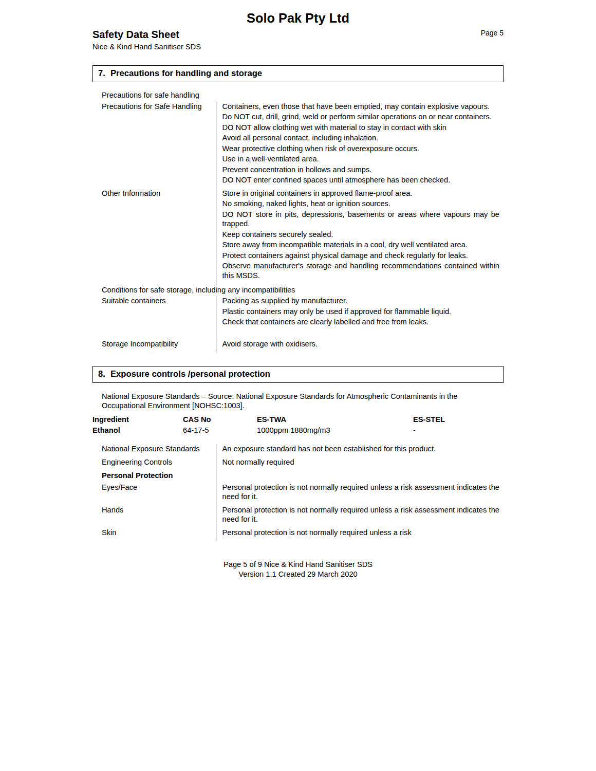Solo Pak Pty Ltd
Safety Data Sheet
Nice & Kind Hand Sanitiser SDS
Page 5
7. Precautions for handling and storage
Precautions for safe handling
| Precautions for Safe Handling | Containers, even those that have been emptied, may contain explosive vapours. Do NOT cut, drill, grind, weld or perform similar operations on or near containers. DO NOT allow clothing wet with material to stay in contact with skin Avoid all personal contact, including inhalation. Wear protective clothing when risk of overexposure occurs. Use in a well-ventilated area. Prevent concentration in hollows and sumps. DO NOT enter confined spaces until atmosphere has been checked. |
| Other Information | Store in original containers in approved flame-proof area. No smoking, naked lights, heat or ignition sources. DO NOT store in pits, depressions, basements or areas where vapours may be trapped. Keep containers securely sealed. Store away from incompatible materials in a cool, dry well ventilated area. Protect containers against physical damage and check regularly for leaks. Observe manufacturer's storage and handling recommendations contained within this MSDS. |
Conditions for safe storage, including any incompatibilities
| Suitable containers | Packing as supplied by manufacturer. Plastic containers may only be used if approved for flammable liquid. Check that containers are clearly labelled and free from leaks. |
| Storage Incompatibility | Avoid storage with oxidisers. |
8. Exposure controls /personal protection
National Exposure Standards – Source: National Exposure Standards for Atmospheric Contaminants in the Occupational Environment [NOHSC:1003].
| Ingredient | CAS No | ES-TWA | ES-STEL |
| --- | --- | --- | --- |
| Ethanol | 64-17-5 | 1000ppm 1880mg/m3 | - |
| National Exposure Standards | An exposure standard has not been established for this product. |
| Engineering Controls | Not normally required |
| Personal Protection | |
| Eyes/Face | Personal protection is not normally required unless a risk assessment indicates the need for it. |
| Hands | Personal protection is not normally required unless a risk assessment indicates the need for it. |
| Skin | Personal protection is not normally required unless a risk |
Page 5 of 9 Nice & Kind Hand Sanitiser SDS
Version 1.1 Created 29 March 2020